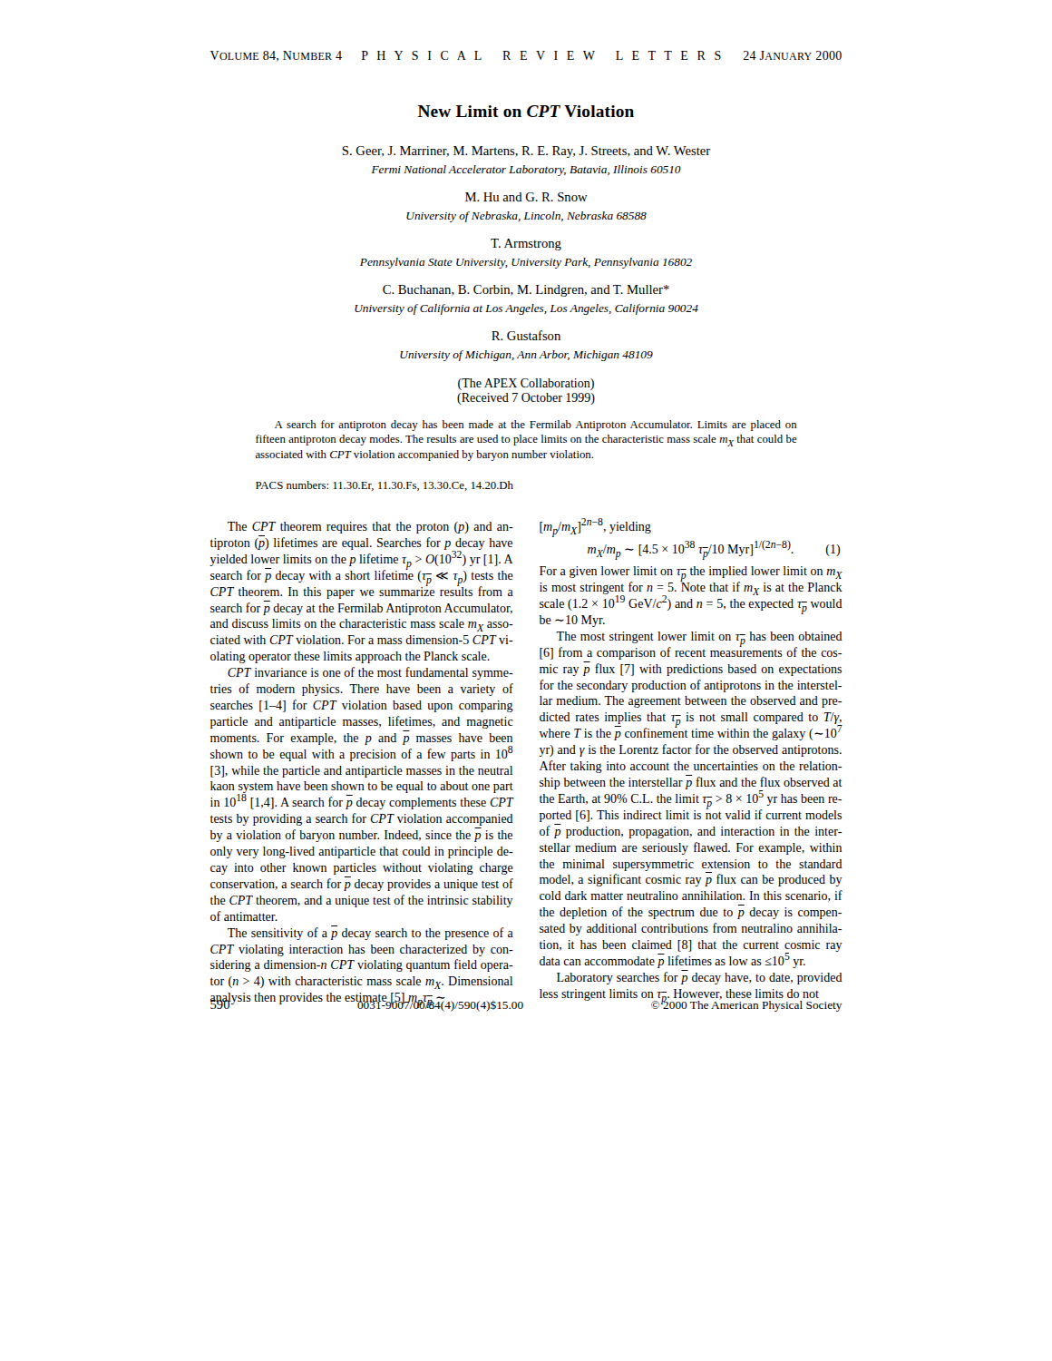VOLUME 84, NUMBER 4
P H Y S I C A L R E V I E W L E T T E R S
24 JANUARY 2000
New Limit on CPT Violation
S. Geer, J. Marriner, M. Martens, R. E. Ray, J. Streets, and W. Wester
Fermi National Accelerator Laboratory, Batavia, Illinois 60510
M. Hu and G. R. Snow
University of Nebraska, Lincoln, Nebraska 68588
T. Armstrong
Pennsylvania State University, University Park, Pennsylvania 16802
C. Buchanan, B. Corbin, M. Lindgren, and T. Muller*
University of California at Los Angeles, Los Angeles, California 90024
R. Gustafson
University of Michigan, Ann Arbor, Michigan 48109
(The APEX Collaboration)
(Received 7 October 1999)
A search for antiproton decay has been made at the Fermilab Antiproton Accumulator. Limits are placed on fifteen antiproton decay modes. The results are used to place limits on the characteristic mass scale mX that could be associated with CPT violation accompanied by baryon number violation.
PACS numbers: 11.30.Er, 11.30.Fs, 13.30.Ce, 14.20.Dh
The CPT theorem requires that the proton (p) and antiproton (p) lifetimes are equal. Searches for p decay have yielded lower limits on the p lifetime τp > O(1032) yr [1]. A search for p decay with a short lifetime (τp ≪ τp) tests the CPT theorem. In this paper we summarize results from a search for p decay at the Fermilab Antiproton Accumulator, and discuss limits on the characteristic mass scale mX associated with CPT violation. For a mass dimension-5 CPT violating operator these limits approach the Planck scale.
CPT invariance is one of the most fundamental symmetries of modern physics. There have been a variety of searches [1–4] for CPT violation based upon comparing particle and antiparticle masses, lifetimes, and magnetic moments. For example, the p and p masses have been shown to be equal with a precision of a few parts in 108 [3], while the particle and antiparticle masses in the neutral kaon system have been shown to be equal to about one part in 1018 [1,4]. A search for p decay complements these CPT tests by providing a search for CPT violation accompanied by a violation of baryon number. Indeed, since the p is the only very long-lived antiparticle that could in principle decay into other known particles without violating charge conservation, a search for p decay provides a unique test of the CPT theorem, and a unique test of the intrinsic stability of antimatter.
The sensitivity of a p decay search to the presence of a CPT violating interaction has been characterized by considering a dimension-n CPT violating quantum field operator (n > 4) with characteristic mass scale mX. Dimensional analysis then provides the estimate [5] mpτp ∼
[mp/mX]2n−8, yielding
mX/mp ∼ [4.5 × 1038 τp/10 Myr]1/(2n−8). (1)
For a given lower limit on τp the implied lower limit on mX is most stringent for n = 5. Note that if mX is at the Planck scale (1.2 × 1019 GeV/c2) and n = 5, the expected τp would be ∼10 Myr.
The most stringent lower limit on τp has been obtained [6] from a comparison of recent measurements of the cosmic ray p flux [7] with predictions based on expectations for the secondary production of antiprotons in the interstellar medium. The agreement between the observed and predicted rates implies that τp is not small compared to T/γ, where T is the p confinement time within the galaxy (∼107 yr) and γ is the Lorentz factor for the observed antiprotons. After taking into account the uncertainties on the relationship between the interstellar p flux and the flux observed at the Earth, at 90% C.L. the limit τp > 8 × 105 yr has been reported [6]. This indirect limit is not valid if current models of p production, propagation, and interaction in the interstellar medium are seriously flawed. For example, within the minimal supersymmetric extension to the standard model, a significant cosmic ray p flux can be produced by cold dark matter neutralino annihilation. In this scenario, if the depletion of the spectrum due to p decay is compensated by additional contributions from neutralino annihilation, it has been claimed [8] that the current cosmic ray data can accommodate p lifetimes as low as ≤105 yr.
Laboratory searches for p decay have, to date, provided less stringent limits on τp. However, these limits do not
590
0031-9007/00/84(4)/590(4)$15.00
© 2000 The American Physical Society